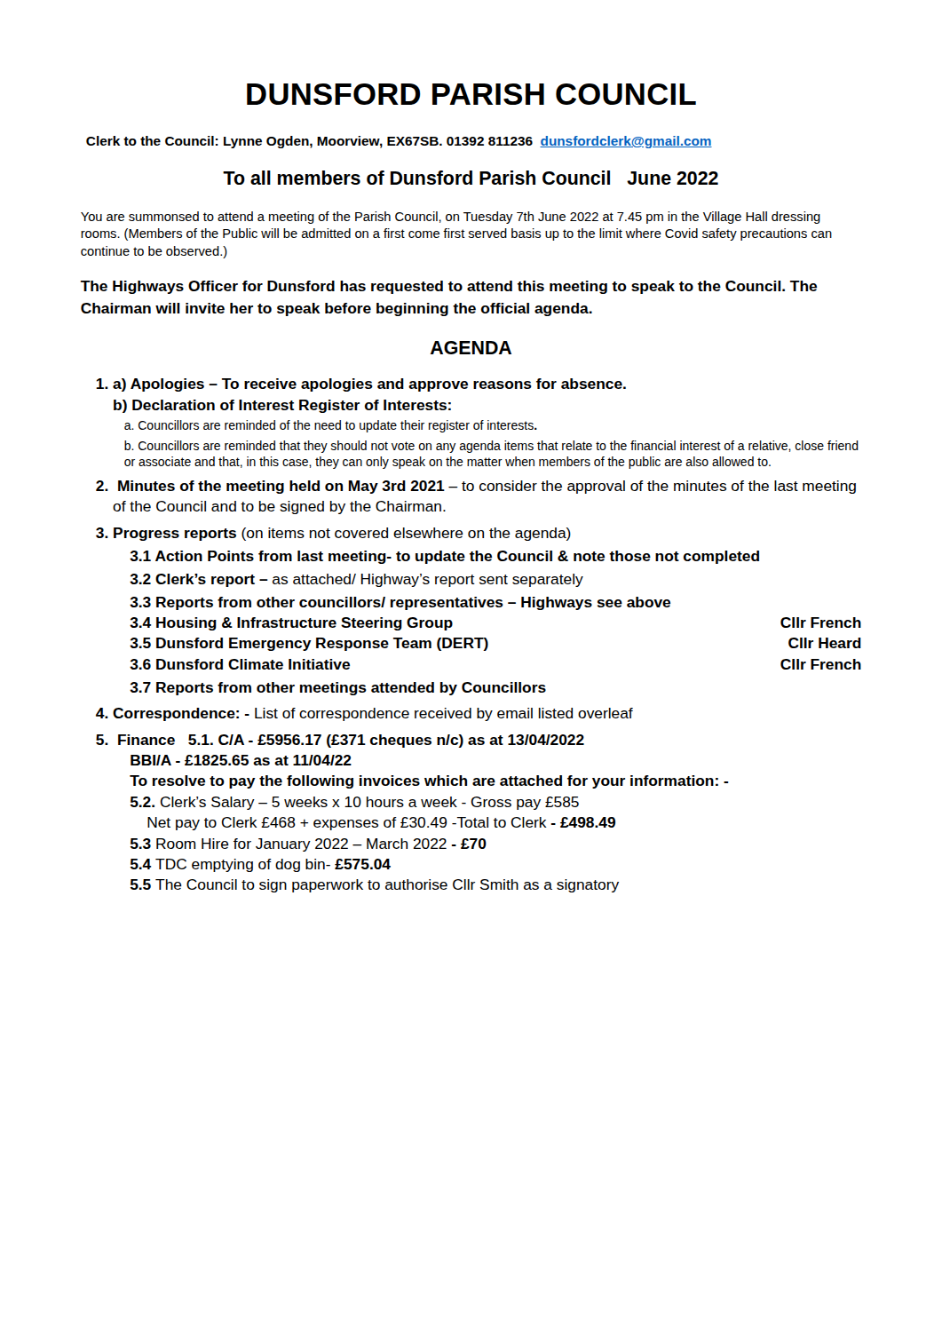DUNSFORD PARISH COUNCIL
Clerk to the Council: Lynne Ogden, Moorview, EX67SB. 01392 811236 dunsfordclerk@gmail.com
To all members of Dunsford Parish Council June 2022
You are summonsed to attend a meeting of the Parish Council, on Tuesday 7th June 2022 at 7.45 pm in the Village Hall dressing rooms. (Members of the Public will be admitted on a first come first served basis up to the limit where Covid safety precautions can continue to be observed.)
The Highways Officer for Dunsford has requested to attend this meeting to speak to the Council. The Chairman will invite her to speak before beginning the official agenda.
AGENDA
a) Apologies – To receive apologies and approve reasons for absence. b) Declaration of Interest Register of Interests: a. Councillors are reminded of the need to update their register of interests. b. Councillors are reminded that they should not vote on any agenda items that relate to the financial interest of a relative, close friend or associate and that, in this case, they can only speak on the matter when members of the public are also allowed to.
Minutes of the meeting held on May 3rd 2021 – to consider the approval of the minutes of the last meeting of the Council and to be signed by the Chairman.
Progress reports (on items not covered elsewhere on the agenda) 3.1 Action Points from last meeting- to update the Council & note those not completed 3.2 Clerk’s report – as attached/ Highway’s report sent separately 3.3 Reports from other councillors/ representatives – Highways see above
3.4 Housing & Infrastructure Steering Group Cllr French
3.5 Dunsford Emergency Response Team (DERT) Cllr Heard
3.6 Dunsford Climate Initiative Cllr French
3.7 Reports from other meetings attended by Councillors
Correspondence: - List of correspondence received by email listed overleaf
Finance 5.1. C/A - £5956.17 (£371 cheques n/c) as at 13/04/2022 BBI/A - £1825.65 as at 11/04/22 To resolve to pay the following invoices which are attached for your information: - 5.2. Clerk’s Salary – 5 weeks x 10 hours a week - Gross pay £585 Net pay to Clerk £468 + expenses of £30.49 -Total to Clerk - £498.49 5.3 Room Hire for January 2022 – March 2022 - £70 5.4 TDC emptying of dog bin- £575.04 5.5 The Council to sign paperwork to authorise Cllr Smith as a signatory